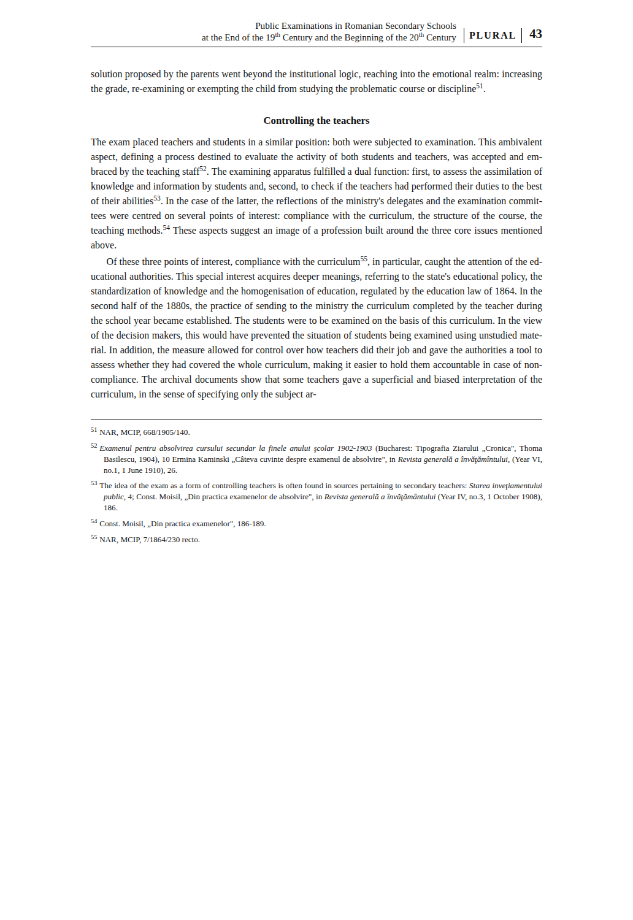Public Examinations in Romanian Secondary Schools
at the End of the 19th Century and the Beginning of the 20th Century
PLURAL
43
solution proposed by the parents went beyond the institutional logic, reaching into the emotional realm: increasing the grade, re-examining or exempting the child from studying the problematic course or discipline51.
Controlling the teachers
The exam placed teachers and students in a similar position: both were subjected to examination. This ambivalent aspect, defining a process destined to evaluate the activity of both students and teachers, was accepted and embraced by the teaching staff52. The examining apparatus fulfilled a dual function: first, to assess the assimilation of knowledge and information by students and, second, to check if the teachers had performed their duties to the best of their abilities53. In the case of the latter, the reflections of the ministry's delegates and the examination committees were centred on several points of interest: compliance with the curriculum, the structure of the course, the teaching methods.54 These aspects suggest an image of a profession built around the three core issues mentioned above.
Of these three points of interest, compliance with the curriculum55, in particular, caught the attention of the educational authorities. This special interest acquires deeper meanings, referring to the state's educational policy, the standardization of knowledge and the homogenisation of education, regulated by the education law of 1864. In the second half of the 1880s, the practice of sending to the ministry the curriculum completed by the teacher during the school year became established. The students were to be examined on the basis of this curriculum. In the view of the decision makers, this would have prevented the situation of students being examined using unstudied material. In addition, the measure allowed for control over how teachers did their job and gave the authorities a tool to assess whether they had covered the whole curriculum, making it easier to hold them accountable in case of non-compliance. The archival documents show that some teachers gave a superficial and biased interpretation of the curriculum, in the sense of specifying only the subject ar-
51 NAR, MCIP, 668/1905/140.
52 Examenul pentru absolvirea cursului secundar la finele anului şcolar 1902-1903 (Bucharest: Tipografia Ziarului „Cronica", Thoma Basilescu, 1904), 10 Ermina Kaminski „Câteva cuvinte despre examenul de absolvire", in Revista generală a învăţămîntului, (Year VI, no.1, 1 June 1910), 26.
53 The idea of the exam as a form of controlling teachers is often found in sources pertaining to secondary teachers: Starea inveţiamentului public, 4; Const. Moisil, „Din practica examenelor de absolvire", in Revista generală a învăţământului (Year IV, no.3, 1 October 1908), 186.
54 Const. Moisil, „Din practica examenelor", 186-189.
55 NAR, MCIP, 7/1864/230 recto.